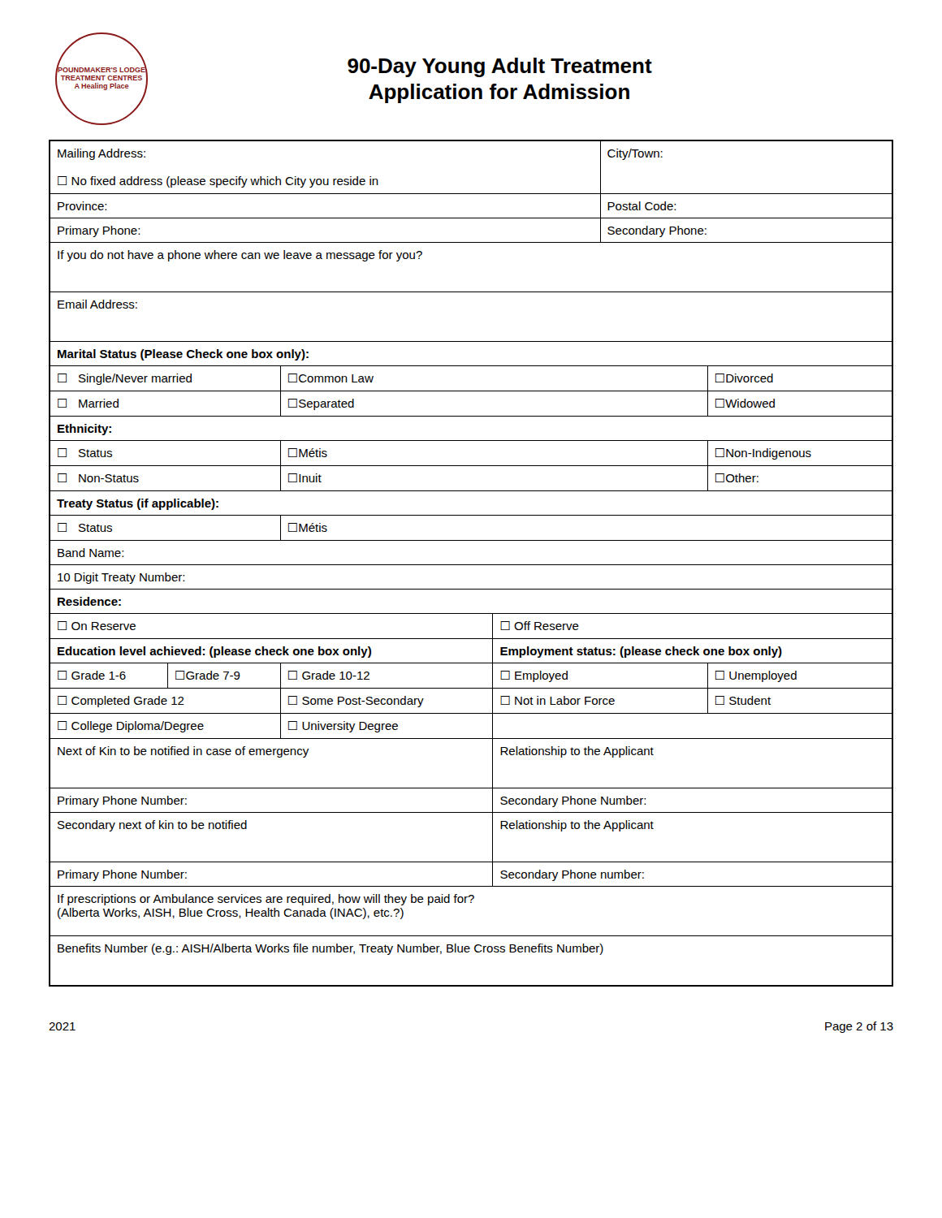POUNDMAKER'S LODGE
TREATMENT CENTRES
A Healing Place
90-Day Young Adult Treatment
Application for Admission
| Mailing Address: ☐ No fixed address (please specify which City you reside in | City/Town: |
| Province: | Postal Code: |
| Primary Phone: | Secondary Phone: |
| If you do not have a phone where can we leave a message for you? |
| Email Address: |
| Marital Status (Please Check one box only): |
| ☐ Single/Never married | ☐ Common Law | ☐ Divorced |
| ☐ Married | ☐ Separated | ☐ Widowed |
| Ethnicity: |
| ☐ Status | ☐ Métis | ☐ Non-Indigenous |
| ☐ Non-Status | ☐ Inuit | ☐ Other: |
| Treaty Status (if applicable): |
| ☐ Status | ☐ Métis |
| Band Name: |
| 10 Digit Treaty Number: |
| Residence: |
| ☐ On Reserve | ☐ Off Reserve |
| Education level achieved: (please check one box only) | Employment status: (please check one box only) |
| ☐ Grade 1-6 | ☐ Grade 7-9 | ☐ Grade 10-12 | ☐ Employed | ☐ Unemployed |
| ☐ Completed Grade 12 | ☐ Some Post-Secondary | ☐ Not in Labor Force | ☐ Student |
| ☐ College Diploma/Degree | ☐ University Degree | |
| Next of Kin to be notified in case of emergency | Relationship to the Applicant |
| Primary Phone Number: | Secondary Phone Number: |
| Secondary next of kin to be notified | Relationship to the Applicant |
| Primary Phone Number: | Secondary Phone number: |
| If prescriptions or Ambulance services are required, how will they be paid for? (Alberta Works, AISH, Blue Cross, Health Canada (INAC), etc.?) |
| Benefits Number (e.g.: AISH/Alberta Works file number, Treaty Number, Blue Cross Benefits Number) |
2021
Page 2 of 13